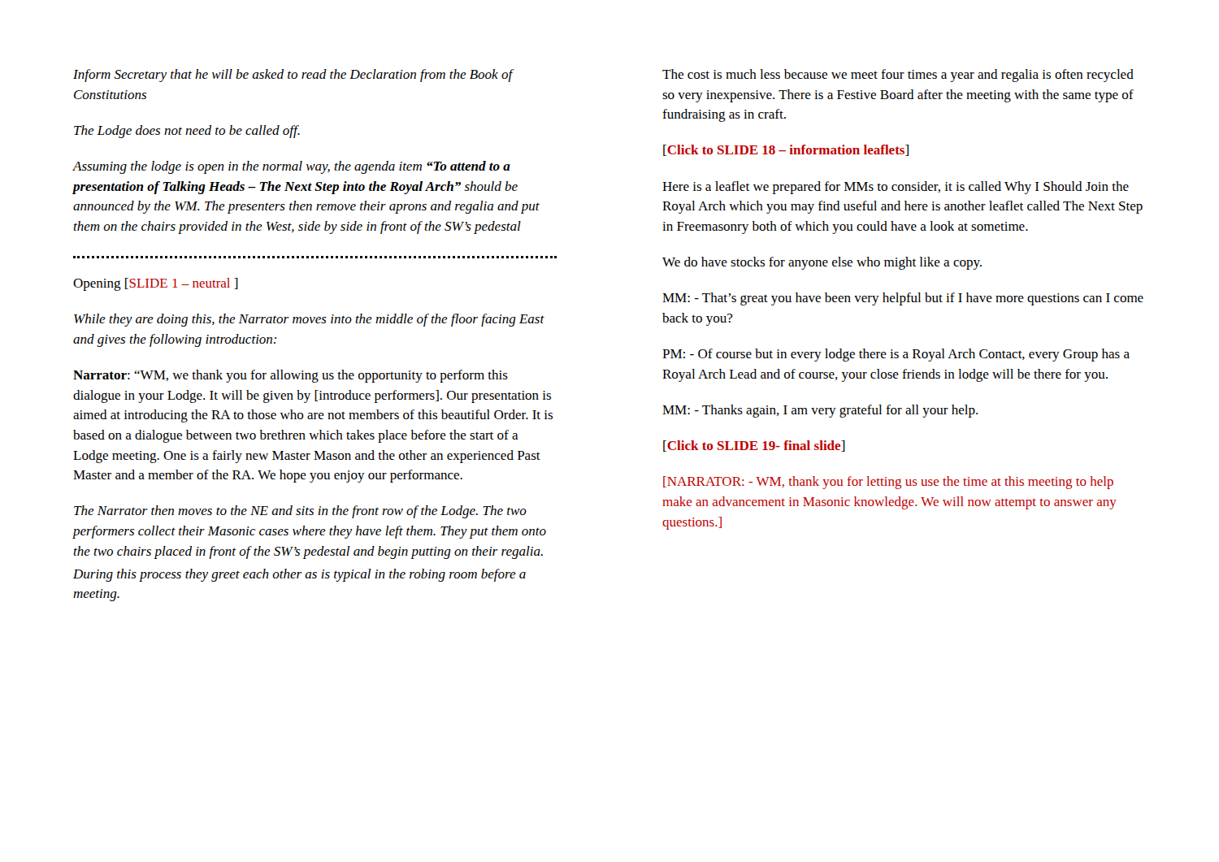Inform Secretary that he will be asked to read the Declaration from the Book of Constitutions
The Lodge does not need to be called off.
Assuming the lodge is open in the normal way, the agenda item “To attend to a presentation of Talking Heads – The Next Step into the Royal Arch” should be announced by the WM. The presenters then remove their aprons and regalia and put them on the chairs provided in the West, side by side in front of the SW’s pedestal
Opening [SLIDE 1 – neutral ]
While they are doing this, the Narrator moves into the middle of the floor facing East and gives the following introduction:
Narrator: “WM, we thank you for allowing us the opportunity to perform this dialogue in your Lodge. It will be given by [introduce performers]. Our presentation is aimed at introducing the RA to those who are not members of this beautiful Order. It is based on a dialogue between two brethren which takes place before the start of a Lodge meeting. One is a fairly new Master Mason and the other an experienced Past Master and a member of the RA. We hope you enjoy our performance.
The Narrator then moves to the NE and sits in the front row of the Lodge. The two performers collect their Masonic cases where they have left them. They put them onto the two chairs placed in front of the SW’s pedestal and begin putting on their regalia.
During this process they greet each other as is typical in the robing room before a meeting.
The cost is much less because we meet four times a year and regalia is often recycled so very inexpensive. There is a Festive Board after the meeting with the same type of fundraising as in craft.
[Click to SLIDE 18 – information leaflets]
Here is a leaflet we prepared for MMs to consider, it is called Why I Should Join the Royal Arch which you may find useful and here is another leaflet called The Next Step in Freemasonry both of which you could have a look at sometime.
We do have stocks for anyone else who might like a copy.
MM: - That’s great you have been very helpful but if I have more questions can I come back to you?
PM: - Of course but in every lodge there is a Royal Arch Contact, every Group has a Royal Arch Lead and of course, your close friends in lodge will be there for you.
MM: - Thanks again, I am very grateful for all your help.
[Click to SLIDE 19- final slide]
[NARRATOR: - WM, thank you for letting us use the time at this meeting to help make an advancement in Masonic knowledge. We will now attempt to answer any questions.]